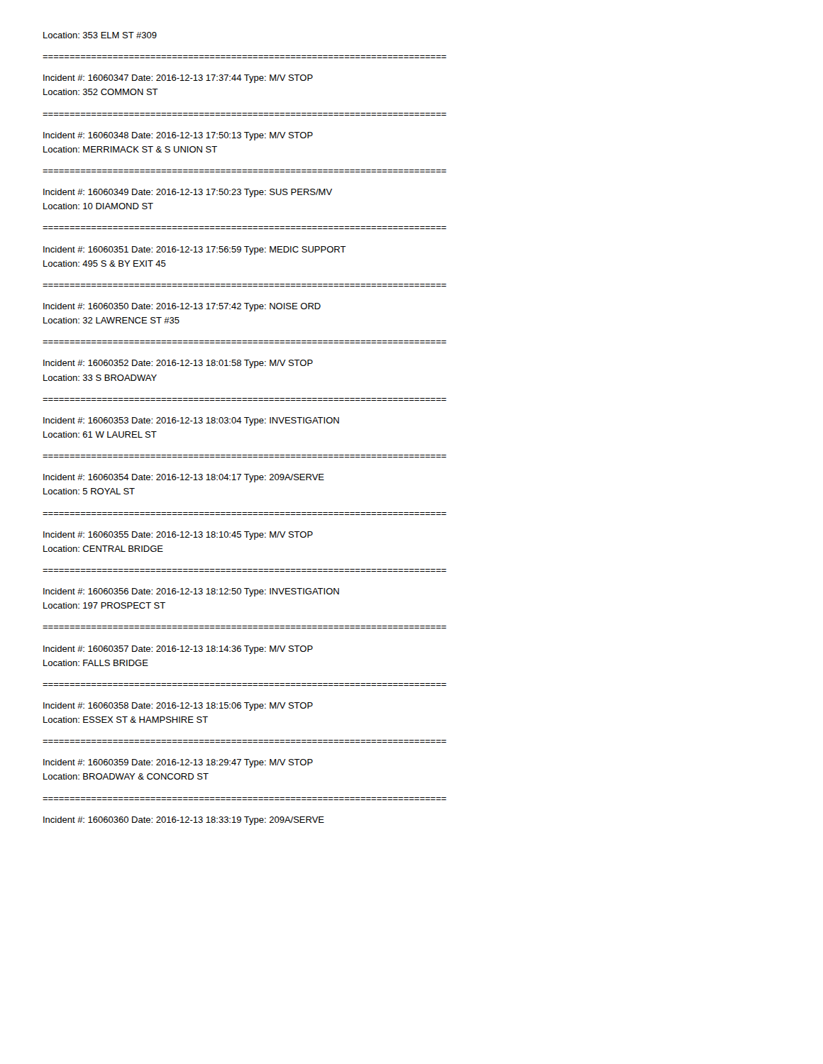Location: 353 ELM ST #309
===========================================================================
Incident #: 16060347 Date: 2016-12-13 17:37:44 Type: M/V STOP
Location: 352 COMMON ST
===========================================================================
Incident #: 16060348 Date: 2016-12-13 17:50:13 Type: M/V STOP
Location: MERRIMACK ST & S UNION ST
===========================================================================
Incident #: 16060349 Date: 2016-12-13 17:50:23 Type: SUS PERS/MV
Location: 10 DIAMOND ST
===========================================================================
Incident #: 16060351 Date: 2016-12-13 17:56:59 Type: MEDIC SUPPORT
Location: 495 S & BY EXIT 45
===========================================================================
Incident #: 16060350 Date: 2016-12-13 17:57:42 Type: NOISE ORD
Location: 32 LAWRENCE ST #35
===========================================================================
Incident #: 16060352 Date: 2016-12-13 18:01:58 Type: M/V STOP
Location: 33 S BROADWAY
===========================================================================
Incident #: 16060353 Date: 2016-12-13 18:03:04 Type: INVESTIGATION
Location: 61 W LAUREL ST
===========================================================================
Incident #: 16060354 Date: 2016-12-13 18:04:17 Type: 209A/SERVE
Location: 5 ROYAL ST
===========================================================================
Incident #: 16060355 Date: 2016-12-13 18:10:45 Type: M/V STOP
Location: CENTRAL BRIDGE
===========================================================================
Incident #: 16060356 Date: 2016-12-13 18:12:50 Type: INVESTIGATION
Location: 197 PROSPECT ST
===========================================================================
Incident #: 16060357 Date: 2016-12-13 18:14:36 Type: M/V STOP
Location: FALLS BRIDGE
===========================================================================
Incident #: 16060358 Date: 2016-12-13 18:15:06 Type: M/V STOP
Location: ESSEX ST & HAMPSHIRE ST
===========================================================================
Incident #: 16060359 Date: 2016-12-13 18:29:47 Type: M/V STOP
Location: BROADWAY & CONCORD ST
===========================================================================
Incident #: 16060360 Date: 2016-12-13 18:33:19 Type: 209A/SERVE